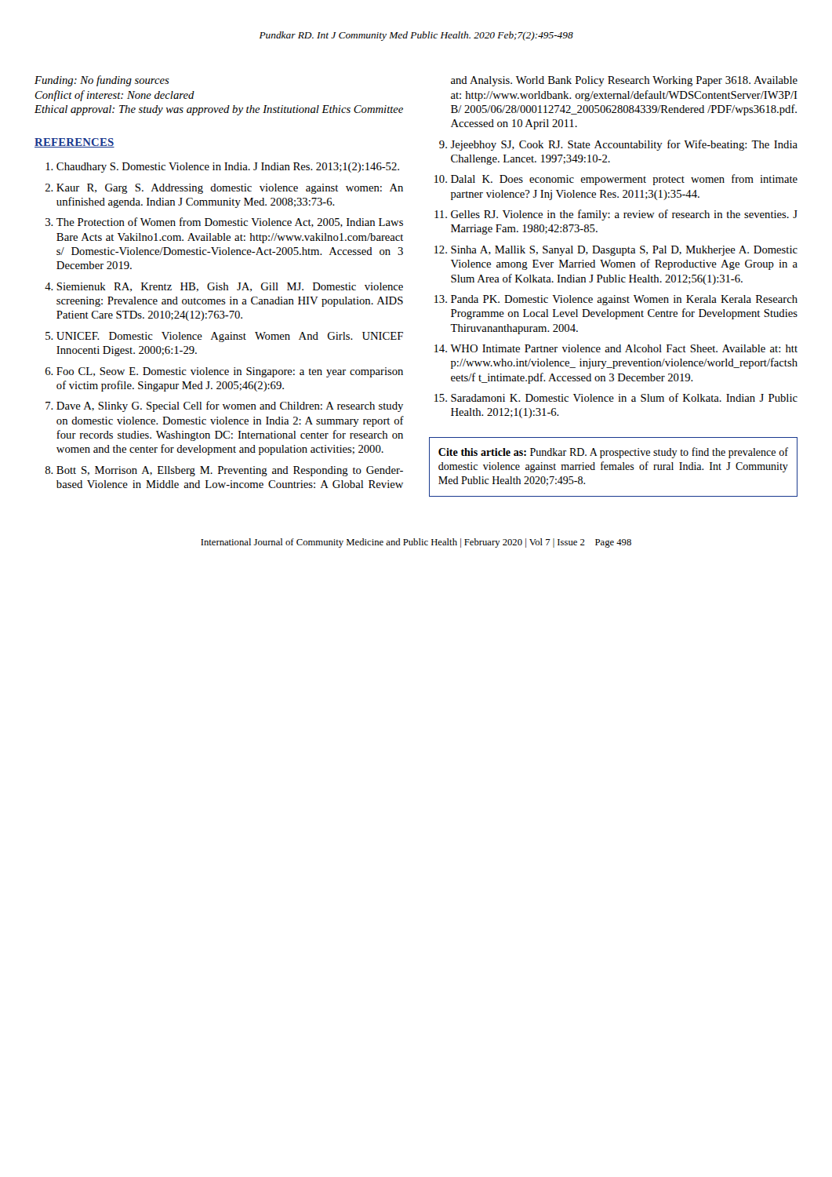Pundkar RD. Int J Community Med Public Health. 2020 Feb;7(2):495-498
Funding: No funding sources
Conflict of interest: None declared
Ethical approval: The study was approved by the Institutional Ethics Committee
REFERENCES
Chaudhary S. Domestic Violence in India. J Indian Res. 2013;1(2):146-52.
Kaur R, Garg S. Addressing domestic violence against women: An unfinished agenda. Indian J Community Med. 2008;33:73-6.
The Protection of Women from Domestic Violence Act, 2005, Indian Laws Bare Acts at Vakilno1.com. Available at: http://www.vakilno1.com/bareacts/ Domestic-Violence/Domestic-Violence-Act-2005.htm. Accessed on 3 December 2019.
Siemienuk RA, Krentz HB, Gish JA, Gill MJ. Domestic violence screening: Prevalence and outcomes in a Canadian HIV population. AIDS Patient Care STDs. 2010;24(12):763-70.
UNICEF. Domestic Violence Against Women And Girls. UNICEF Innocenti Digest. 2000;6:1-29.
Foo CL, Seow E. Domestic violence in Singapore: a ten year comparison of victim profile. Singapur Med J. 2005;46(2):69.
Dave A, Slinky G. Special Cell for women and Children: A research study on domestic violence. Domestic violence in India 2: A summary report of four records studies. Washington DC: International center for research on women and the center for development and population activities; 2000.
Bott S, Morrison A, Ellsberg M. Preventing and Responding to Gender-based Violence in Middle and Low-income Countries: A Global Review and Analysis. World Bank Policy Research Working Paper 3618. Available at: http://www.worldbank. org/external/default/WDSContentServer/IW3P/IB/ 2005/06/28/000112742_20050628084339/Rendered /PDF/wps3618.pdf. Accessed on 10 April 2011.
Jejeebhoy SJ, Cook RJ. State Accountability for Wife-beating: The India Challenge. Lancet. 1997;349:10-2.
Dalal K. Does economic empowerment protect women from intimate partner violence? J Inj Violence Res. 2011;3(1):35-44.
Gelles RJ. Violence in the family: a review of research in the seventies. J Marriage Fam. 1980;42:873-85.
Sinha A, Mallik S, Sanyal D, Dasgupta S, Pal D, Mukherjee A. Domestic Violence among Ever Married Women of Reproductive Age Group in a Slum Area of Kolkata. Indian J Public Health. 2012;56(1):31-6.
Panda PK. Domestic Violence against Women in Kerala Kerala Research Programme on Local Level Development Centre for Development Studies Thiruvananthapuram. 2004.
WHO Intimate Partner violence and Alcohol Fact Sheet. Available at: http://www.who.int/violence_ injury_prevention/violence/world_report/factsheets/f t_intimate.pdf. Accessed on 3 December 2019.
Saradamoni K. Domestic Violence in a Slum of Kolkata. Indian J Public Health. 2012;1(1):31-6.
Cite this article as: Pundkar RD. A prospective study to find the prevalence of domestic violence against married females of rural India. Int J Community Med Public Health 2020;7:495-8.
International Journal of Community Medicine and Public Health | February 2020 | Vol 7 | Issue 2 Page 498